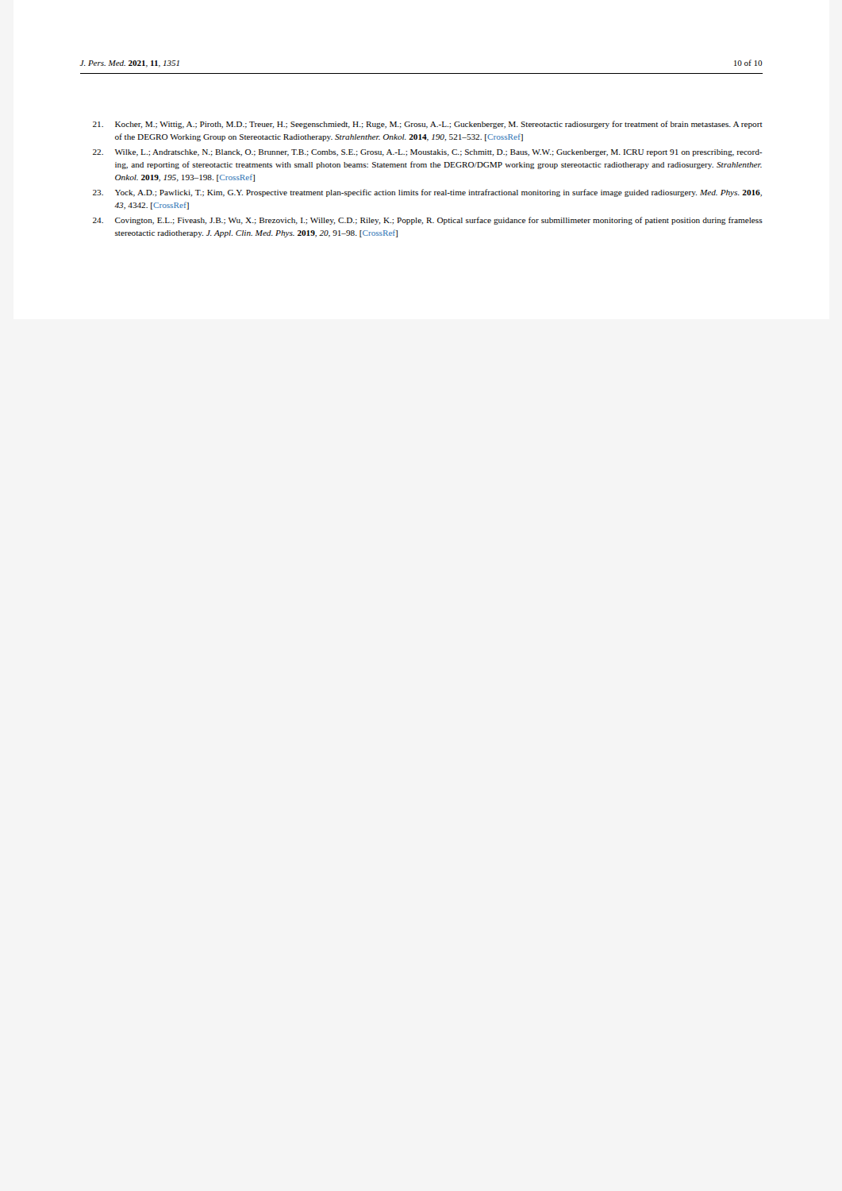J. Pers. Med. 2021, 11, 1351 10 of 10
21. Kocher, M.; Wittig, A.; Piroth, M.D.; Treuer, H.; Seegenschmiedt, H.; Ruge, M.; Grosu, A.-L.; Guckenberger, M. Stereotactic radiosurgery for treatment of brain metastases. A report of the DEGRO Working Group on Stereotactic Radiotherapy. Strahlenther. Onkol. 2014, 190, 521–532. [CrossRef]
22. Wilke, L.; Andratschke, N.; Blanck, O.; Brunner, T.B.; Combs, S.E.; Grosu, A.-L.; Moustakis, C.; Schmitt, D.; Baus, W.W.; Guckenberger, M. ICRU report 91 on prescribing, recording, and reporting of stereotactic treatments with small photon beams: Statement from the DEGRO/DGMP working group stereotactic radiotherapy and radiosurgery. Strahlenther. Onkol. 2019, 195, 193–198. [CrossRef]
23. Yock, A.D.; Pawlicki, T.; Kim, G.Y. Prospective treatment plan-specific action limits for real-time intrafractional monitoring in surface image guided radiosurgery. Med. Phys. 2016, 43, 4342. [CrossRef]
24. Covington, E.L.; Fiveash, J.B.; Wu, X.; Brezovich, I.; Willey, C.D.; Riley, K.; Popple, R. Optical surface guidance for submillimeter monitoring of patient position during frameless stereotactic radiotherapy. J. Appl. Clin. Med. Phys. 2019, 20, 91–98. [CrossRef]